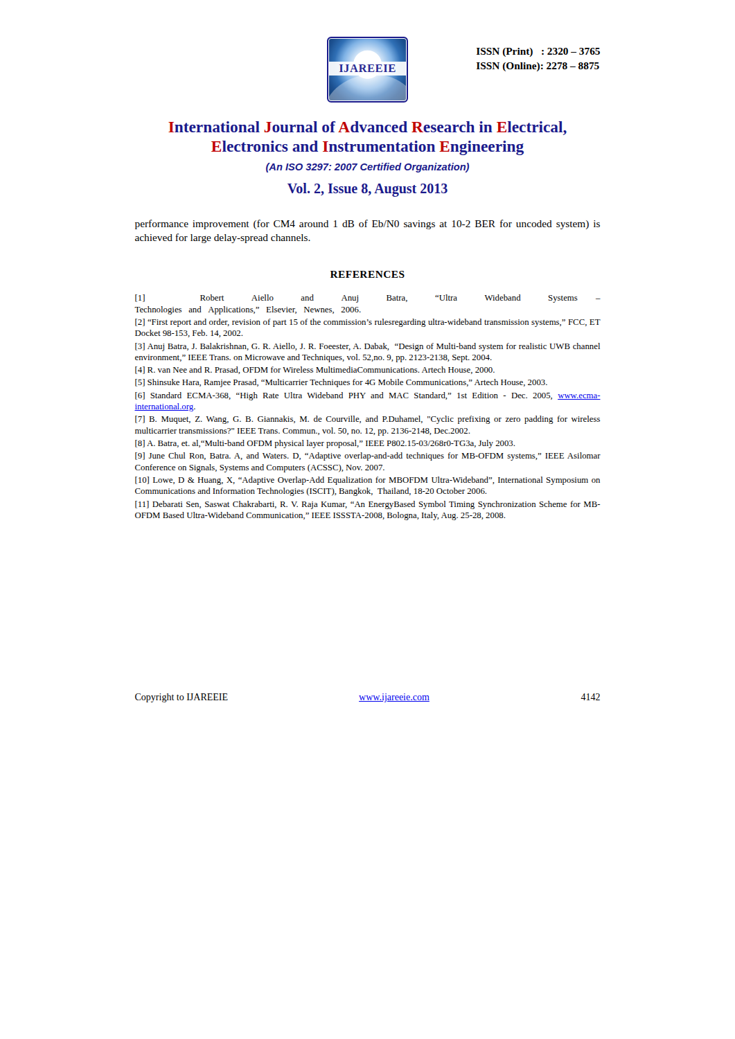ISSN (Print) : 2320 – 3765
ISSN (Online): 2278 – 8875
IJAREEIE
International Journal of Advanced Research in Electrical,
Electronics and Instrumentation Engineering
(An ISO 3297: 2007 Certified Organization)
Vol. 2, Issue 8, August 2013
performance improvement (for CM4 around 1 dB of Eb/N0 savings at 10-2 BER for uncoded system) is achieved for large delay-spread channels.
REFERENCES
[1] Robert Aiello and Anuj Batra, “Ultra Wideband Systems –Technologies and Applications,” Elsevier, Newnes, 2006.
[2] “First report and order, revision of part 15 of the commission’s rulesregarding ultra-wideband transmission systems,” FCC, ET Docket 98-153, Feb. 14, 2002.
[3] Anuj Batra, J. Balakrishnan, G. R. Aiello, J. R. Foeester, A. Dabak, “Design of Multi-band system for realistic UWB channel environment,” IEEE Trans. on Microwave and Techniques, vol. 52,no. 9, pp. 2123-2138, Sept. 2004.
[4] R. van Nee and R. Prasad, OFDM for Wireless MultimediaCommunications. Artech House, 2000.
[5] Shinsuke Hara, Ramjee Prasad, “Multicarrier Techniques for 4G Mobile Communications,” Artech House, 2003.
[6] Standard ECMA-368, “High Rate Ultra Wideband PHY and MAC Standard,” 1st Edition - Dec. 2005, www.ecma-international.org.
[7] B. Muquet, Z. Wang, G. B. Giannakis, M. de Courville, and P.Duhamel, "Cyclic prefixing or zero padding for wireless multicarrier transmissions?" IEEE Trans. Commun., vol. 50, no. 12, pp. 2136-2148, Dec.2002.
[8] A. Batra, et. al,“Multi-band OFDM physical layer proposal,” IEEE P802.15-03/268r0-TG3a, July 2003.
[9] June Chul Ron, Batra. A, and Waters. D, “Adaptive overlap-and-add techniques for MB-OFDM systems,” IEEE Asilomar Conference on Signals, Systems and Computers (ACSSC), Nov. 2007.
[10] Lowe, D & Huang, X, “Adaptive Overlap-Add Equalization for MBOFDM Ultra-Wideband”, International Symposium on Communications and Information Technologies (ISCIT), Bangkok, Thailand, 18-20 October 2006.
[11] Debarati Sen, Saswat Chakrabarti, R. V. Raja Kumar, “An EnergyBased Symbol Timing Synchronization Scheme for MB-OFDM Based Ultra-Wideband Communication,” IEEE ISSSTA-2008, Bologna, Italy, Aug. 25-28, 2008.
Copyright to IJAREEIE
www.ijareeie.com
4142